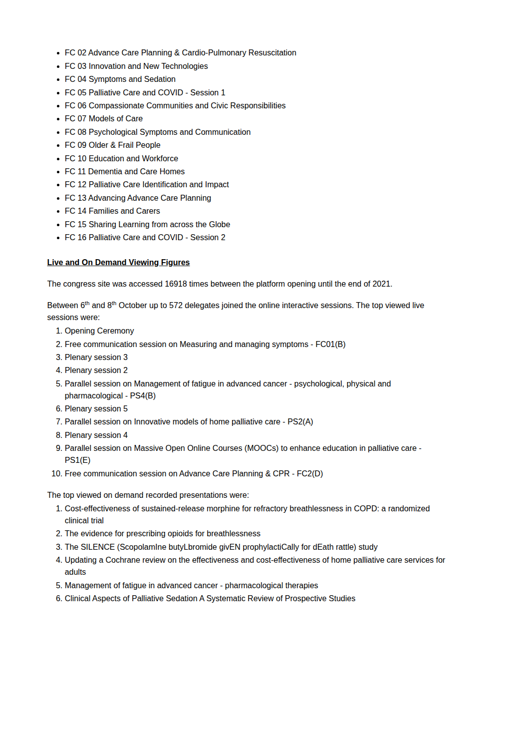FC 02 Advance Care Planning & Cardio-Pulmonary Resuscitation
FC 03 Innovation and New Technologies
FC 04 Symptoms and Sedation
FC 05 Palliative Care and COVID - Session 1
FC 06 Compassionate Communities and Civic Responsibilities
FC 07 Models of Care
FC 08 Psychological Symptoms and Communication
FC 09 Older & Frail People
FC 10 Education and Workforce
FC 11 Dementia and Care Homes
FC 12 Palliative Care Identification and Impact
FC 13 Advancing Advance Care Planning
FC 14 Families and Carers
FC 15 Sharing Learning from across the Globe
FC 16 Palliative Care and COVID - Session 2
Live and On Demand Viewing Figures
The congress site was accessed 16918 times between the platform opening until the end of 2021.
Between 6th and 8th October up to 572 delegates joined the online interactive sessions. The top viewed live sessions were:
Opening Ceremony
Free communication session on Measuring and managing symptoms - FC01(B)
Plenary session 3
Plenary session 2
Parallel session on Management of fatigue in advanced cancer - psychological, physical and pharmacological - PS4(B)
Plenary session 5
Parallel session on Innovative models of home palliative care - PS2(A)
Plenary session 4
Parallel session on Massive Open Online Courses (MOOCs) to enhance education in palliative care - PS1(E)
Free communication session on Advance Care Planning & CPR - FC2(D)
The top viewed on demand recorded presentations were:
Cost-effectiveness of sustained-release morphine for refractory breathlessness in COPD: a randomized clinical trial
The evidence for prescribing opioids for breathlessness
The SILENCE (ScopolamIne butyLbromide givEN prophylactiCally for dEath rattle) study
Updating a Cochrane review on the effectiveness and cost-effectiveness of home palliative care services for adults
Management of fatigue in advanced cancer - pharmacological therapies
Clinical Aspects of Palliative Sedation A Systematic Review of Prospective Studies